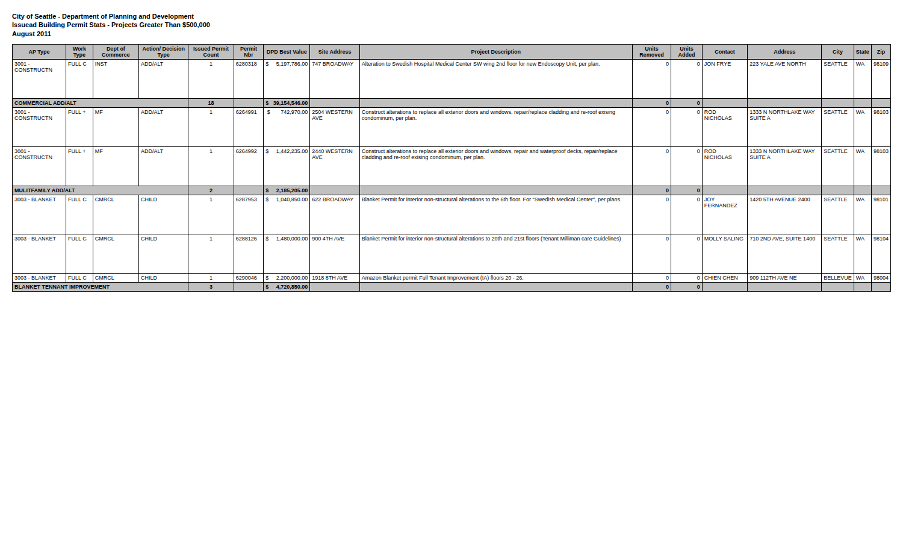City of Seattle - Department of Planning and Development
Issuead Building Permit Stats - Projects Greater Than $500,000
August 2011
| AP Type | Work Type | Dept of Commerce | Action/ Decision Type | Issued Permit Count | Permit Nbr | DPD Best Value | Site Address | Project Description | Units Removed | Units Added | Contact | Address | City | State | Zip |
| --- | --- | --- | --- | --- | --- | --- | --- | --- | --- | --- | --- | --- | --- | --- | --- |
| 3001 - CONSTRUCTN | FULL C | INST | ADD/ALT | 1 | 6280318 | $ 5,197,786.00 | 747 BROADWAY | Alteration to Swedish Hospital Medical Center SW wing 2nd floor for new Endoscopy Unit, per plan. | 0 | 0 | JON FRYE | 223 YALE AVE NORTH | SEATTLE | WA | 98109 |
| COMMERCIAL ADD/ALT | 18 | | $ 39,154,546.00 | | | 0 | 0 | | | | | |
| 3001 - CONSTRUCTN | FULL + | MF | ADD/ALT | 1 | 6264991 | $ 742,970.00 | 2504 WESTERN AVE | Construct alterations to replace all exterior doors and windows, repair/replace cladding and re-roof exising condominum, per plan. | 0 | 0 | ROD NICHOLAS | 1333 N NORTHLAKE WAY SUITE A | SEATTLE | WA | 98103 |
| 3001 - CONSTRUCTN | FULL + | MF | ADD/ALT | 1 | 6264992 | $ 1,442,235.00 | 2440 WESTERN AVE | Construct alterations to replace all exterior doors and windows, repair and waterproof decks, repair/replace cladding and re-roof exising condominum, per plan. | 0 | 0 | ROD NICHOLAS | 1333 N NORTHLAKE WAY SUITE A | SEATTLE | WA | 98103 |
| MULITFAMILY ADD/ALT | 2 | | $ 2,185,205.00 | | | 0 | 0 | | | | | |
| 3003 - BLANKET | FULL C | CMRCL | CHILD | 1 | 6287953 | $ 1,040,850.00 | 622 BROADWAY | Blanket Permit for interior non-structural alterations to the 6th floor. For "Swedish Medical Center", per plans. | 0 | 0 | JOY FERNANDEZ | 1420 5TH AVENUE 2400 | SEATTLE | WA | 98101 |
| 3003 - BLANKET | FULL C | CMRCL | CHILD | 1 | 6288126 | $ 1,480,000.00 | 900 4TH AVE | Blanket Permit for interior non-structural alterations to 20th and 21st floors (Tenant Milliman care Guidelines) | 0 | 0 | MOLLY SALING | 710 2ND AVE, SUITE 1400 | SEATTLE | WA | 98104 |
| 3003 - BLANKET | FULL C | CMRCL | CHILD | 1 | 6290046 | $ 2,200,000.00 | 1918 8TH AVE | Amazon Blanket permit Full Tenant Improvement (IA) floors 20 - 26. | 0 | 0 | CHIEN CHEN | 909 112TH AVE NE | BELLEVUE | WA | 98004 |
| BLANKET TENNANT IMPROVEMENT | 3 | | $ 4,720,850.00 | | | 0 | 0 | | | | | |